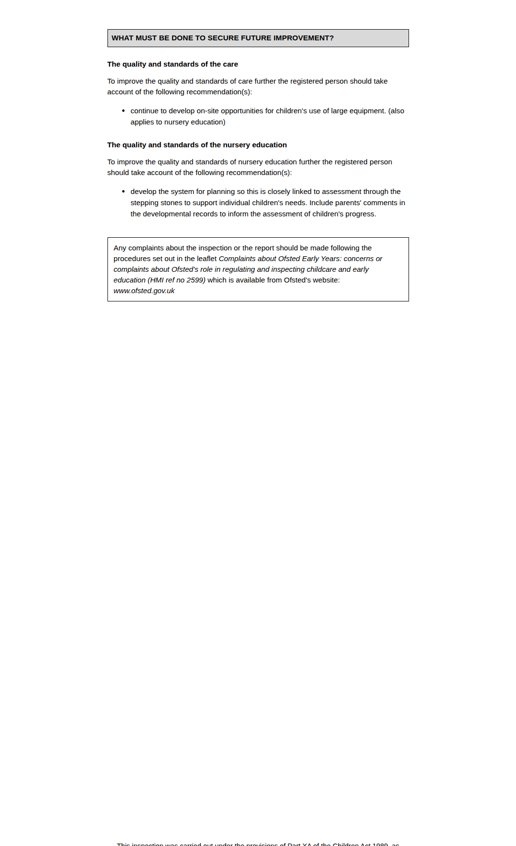WHAT MUST BE DONE TO SECURE FUTURE IMPROVEMENT?
The quality and standards of the care
To improve the quality and standards of care further the registered person should take account of the following recommendation(s):
continue to develop on-site opportunities for children's use of large equipment. (also applies to nursery education)
The quality and standards of the nursery education
To improve the quality and standards of nursery education further the registered person should take account of the following recommendation(s):
develop the system for planning so this is closely linked to assessment through the stepping stones to support individual children's needs. Include parents' comments in the developmental records to inform the assessment of children's progress.
Any complaints about the inspection or the report should be made following the procedures set out in the leaflet Complaints about Ofsted Early Years: concerns or complaints about Ofsted's role in regulating and inspecting childcare and early education (HMI ref no 2599) which is available from Ofsted's website: www.ofsted.gov.uk
This inspection was carried out under the provisions of Part XA of the Children Act 1989, as inserted by the Care Standards Act 2000